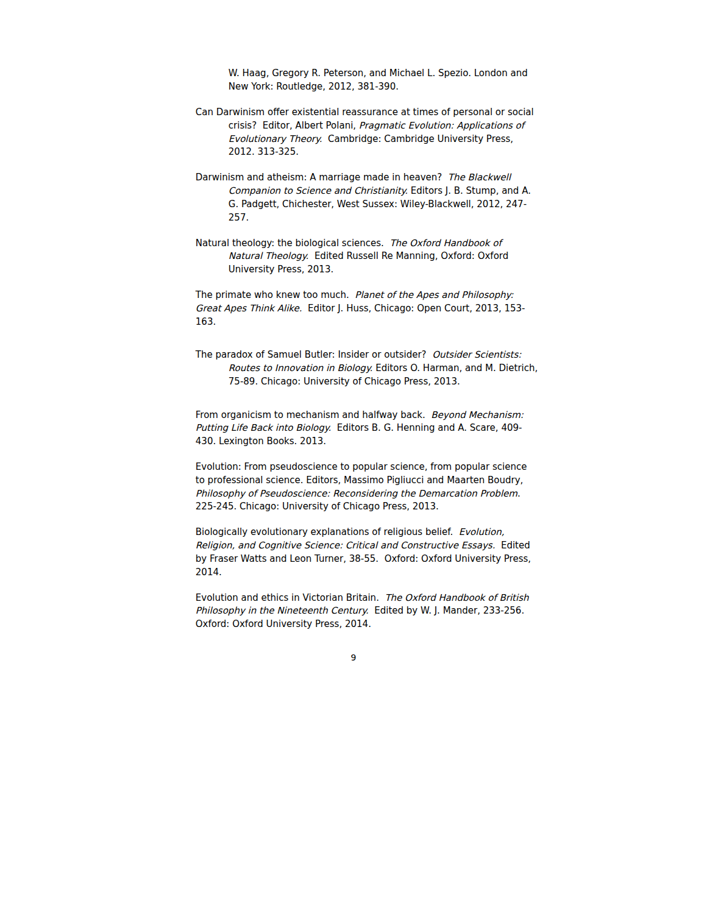W. Haag, Gregory R. Peterson, and Michael L. Spezio. London and New York: Routledge, 2012, 381-390.
Can Darwinism offer existential reassurance at times of personal or social crisis? Editor, Albert Polani, Pragmatic Evolution: Applications of Evolutionary Theory. Cambridge: Cambridge University Press, 2012. 313-325.
Darwinism and atheism: A marriage made in heaven? The Blackwell Companion to Science and Christianity. Editors J. B. Stump, and A. G. Padgett, Chichester, West Sussex: Wiley-Blackwell, 2012, 247-257.
Natural theology: the biological sciences. The Oxford Handbook of Natural Theology. Edited Russell Re Manning, Oxford: Oxford University Press, 2013.
The primate who knew too much. Planet of the Apes and Philosophy: Great Apes Think Alike. Editor J. Huss, Chicago: Open Court, 2013, 153-163.
The paradox of Samuel Butler: Insider or outsider? Outsider Scientists: Routes to Innovation in Biology. Editors O. Harman, and M. Dietrich, 75-89. Chicago: University of Chicago Press, 2013.
From organicism to mechanism and halfway back. Beyond Mechanism: Putting Life Back into Biology. Editors B. G. Henning and A. Scare, 409-430. Lexington Books. 2013.
Evolution: From pseudoscience to popular science, from popular science to professional science. Editors, Massimo Pigliucci and Maarten Boudry, Philosophy of Pseudoscience: Reconsidering the Demarcation Problem. 225-245. Chicago: University of Chicago Press, 2013.
Biologically evolutionary explanations of religious belief. Evolution, Religion, and Cognitive Science: Critical and Constructive Essays. Edited by Fraser Watts and Leon Turner, 38-55. Oxford: Oxford University Press, 2014.
Evolution and ethics in Victorian Britain. The Oxford Handbook of British Philosophy in the Nineteenth Century. Edited by W. J. Mander, 233-256. Oxford: Oxford University Press, 2014.
9